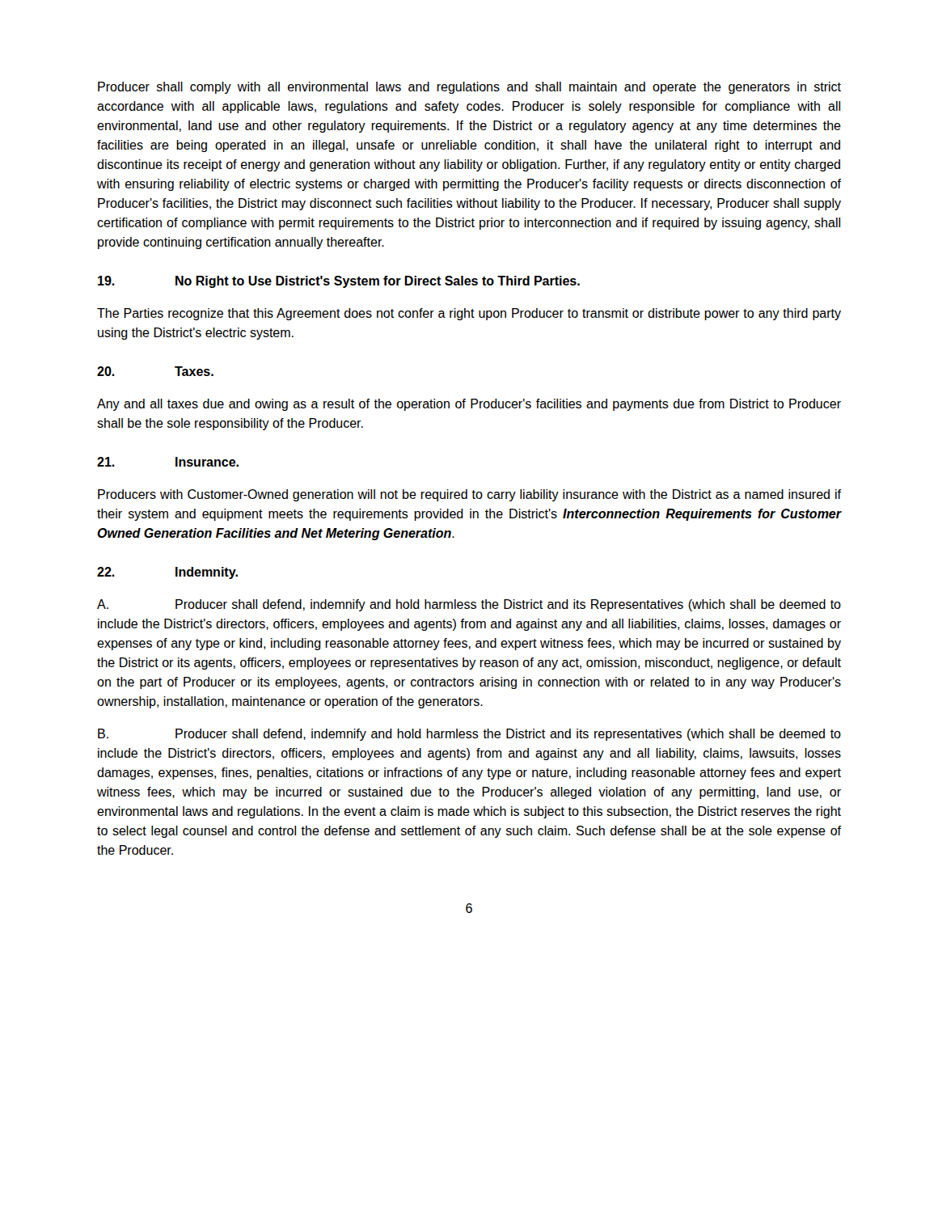Producer shall comply with all environmental laws and regulations and shall maintain and operate the generators in strict accordance with all applicable laws, regulations and safety codes. Producer is solely responsible for compliance with all environmental, land use and other regulatory requirements. If the District or a regulatory agency at any time determines the facilities are being operated in an illegal, unsafe or unreliable condition, it shall have the unilateral right to interrupt and discontinue its receipt of energy and generation without any liability or obligation. Further, if any regulatory entity or entity charged with ensuring reliability of electric systems or charged with permitting the Producer's facility requests or directs disconnection of Producer's facilities, the District may disconnect such facilities without liability to the Producer. If necessary, Producer shall supply certification of compliance with permit requirements to the District prior to interconnection and if required by issuing agency, shall provide continuing certification annually thereafter.
19. No Right to Use District's System for Direct Sales to Third Parties.
The Parties recognize that this Agreement does not confer a right upon Producer to transmit or distribute power to any third party using the District's electric system.
20. Taxes.
Any and all taxes due and owing as a result of the operation of Producer's facilities and payments due from District to Producer shall be the sole responsibility of the Producer.
21. Insurance.
Producers with Customer-Owned generation will not be required to carry liability insurance with the District as a named insured if their system and equipment meets the requirements provided in the District's Interconnection Requirements for Customer Owned Generation Facilities and Net Metering Generation.
22. Indemnity.
A. Producer shall defend, indemnify and hold harmless the District and its Representatives (which shall be deemed to include the District's directors, officers, employees and agents) from and against any and all liabilities, claims, losses, damages or expenses of any type or kind, including reasonable attorney fees, and expert witness fees, which may be incurred or sustained by the District or its agents, officers, employees or representatives by reason of any act, omission, misconduct, negligence, or default on the part of Producer or its employees, agents, or contractors arising in connection with or related to in any way Producer's ownership, installation, maintenance or operation of the generators.
B. Producer shall defend, indemnify and hold harmless the District and its representatives (which shall be deemed to include the District's directors, officers, employees and agents) from and against any and all liability, claims, lawsuits, losses damages, expenses, fines, penalties, citations or infractions of any type or nature, including reasonable attorney fees and expert witness fees, which may be incurred or sustained due to the Producer's alleged violation of any permitting, land use, or environmental laws and regulations. In the event a claim is made which is subject to this subsection, the District reserves the right to select legal counsel and control the defense and settlement of any such claim. Such defense shall be at the sole expense of the Producer.
6